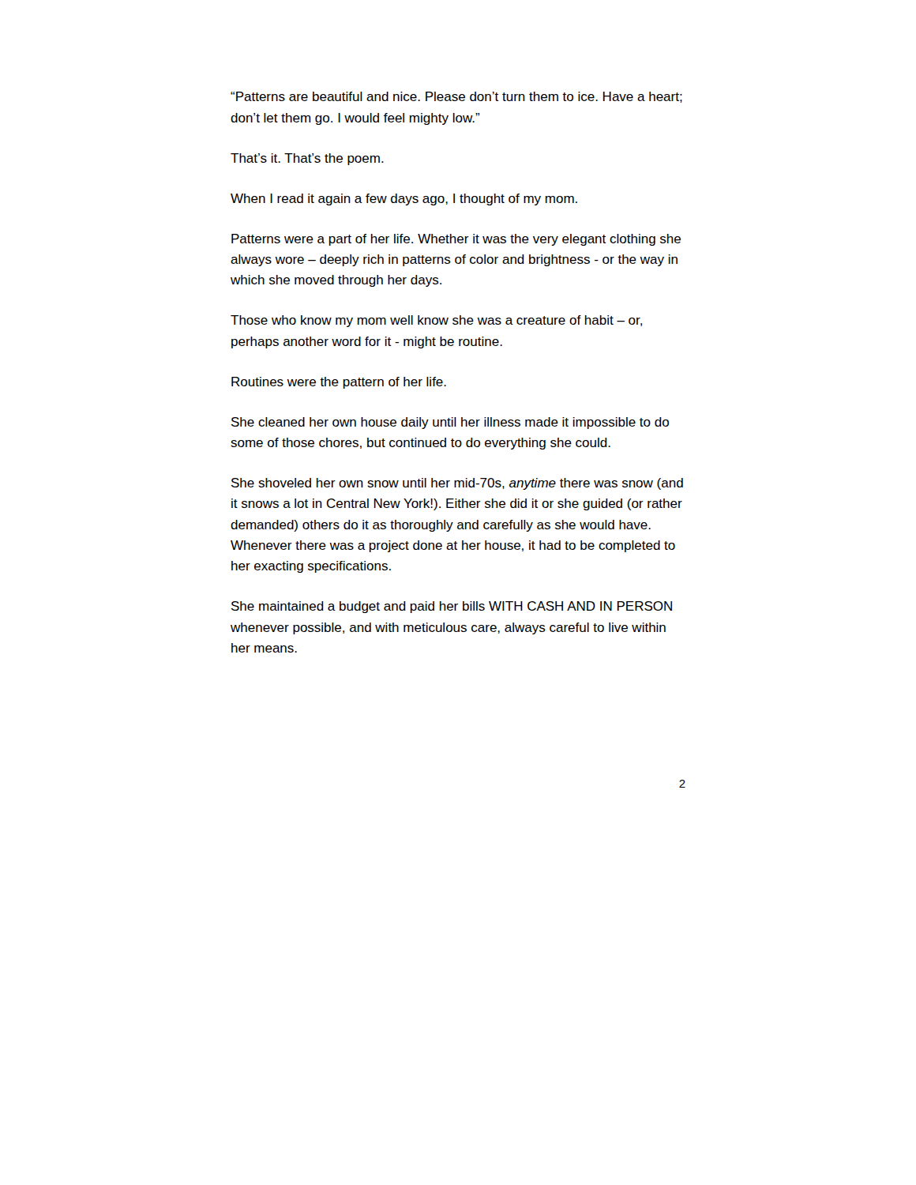“Patterns are beautiful and nice. Please don’t turn them to ice. Have a heart; don’t let them go. I would feel mighty low.”
That’s it. That’s the poem.
When I read it again a few days ago, I thought of my mom.
Patterns were a part of her life. Whether it was the very elegant clothing she always wore – deeply rich in patterns of color and brightness - or the way in which she moved through her days.
Those who know my mom well know she was a creature of habit – or, perhaps another word for it - might be routine.
Routines were the pattern of her life.
She cleaned her own house daily until her illness made it impossible to do some of those chores, but continued to do everything she could.
She shoveled her own snow until her mid-70s, anytime there was snow (and it snows a lot in Central New York!). Either she did it or she guided (or rather demanded) others do it as thoroughly and carefully as she would have. Whenever there was a project done at her house, it had to be completed to her exacting specifications.
She maintained a budget and paid her bills WITH CASH AND IN PERSON whenever possible, and with meticulous care, always careful to live within her means.
2